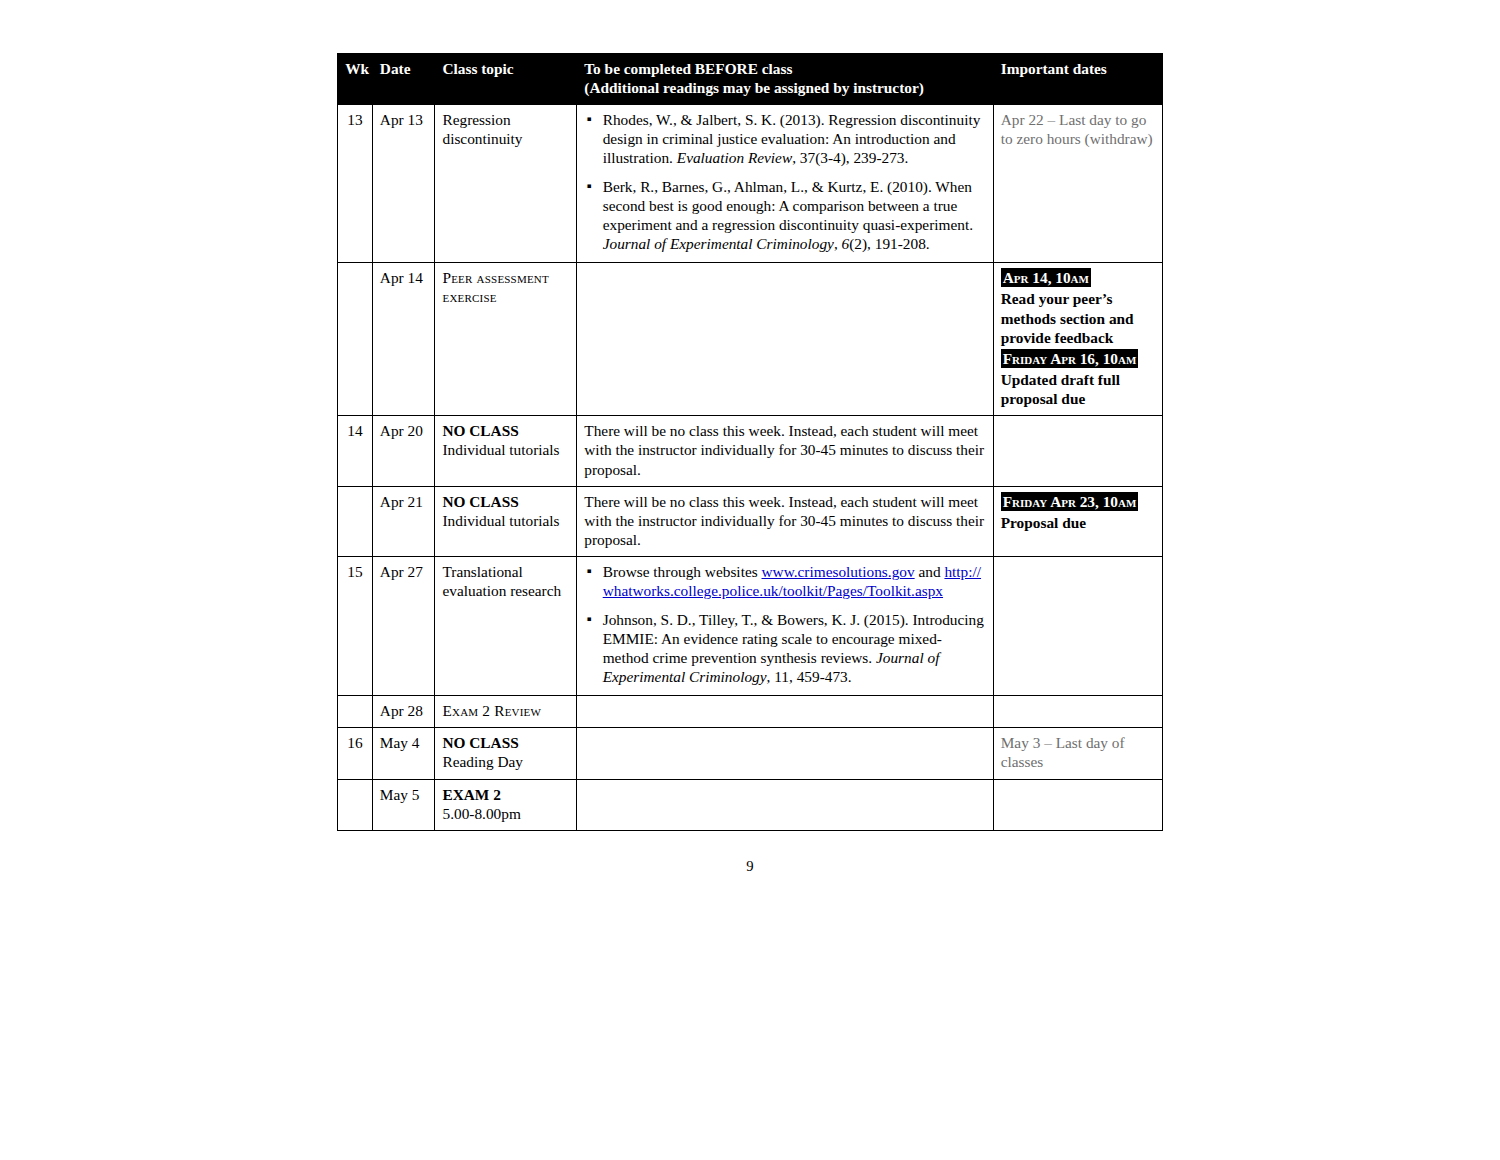| Wk | Date | Class topic | To be completed BEFORE class (Additional readings may be assigned by instructor) | Important dates |
| --- | --- | --- | --- | --- |
| 13 | Apr 13 | Regression discontinuity | Rhodes, W., & Jalbert, S. K. (2013). Regression discontinuity design in criminal justice evaluation: An introduction and illustration. Evaluation Review , 37(3-4), 239-273. Berk, R., Barnes, G., Ahlman, L., & Kurtz, E. (2010). When second best is good enough: A comparison between a true experiment and a regression discontinuity quasi-experiment. Journal of Experimental Criminology , 6 (2), 191-208. | Apr 22 – Last day to go to zero hours (withdraw) |
| | Apr 14 | Peer assessment exercise | | Apr 14, 10am Read your peer’s methods section and provide feedback Friday Apr 16, 10am Updated draft full proposal due |
| 14 | Apr 20 | NO CLASS Individual tutorials | There will be no class this week. Instead, each student will meet with the instructor individually for 30-45 minutes to discuss their proposal. | |
| | Apr 21 | NO CLASS Individual tutorials | There will be no class this week. Instead, each student will meet with the instructor individually for 30-45 minutes to discuss their proposal. | Friday Apr 23, 10am Proposal due |
| 15 | Apr 27 | Translational evaluation research | Browse through websites www.crimesolutions.gov and http://whatworks.college.police.uk/toolkit/Pages/Toolkit.aspx Johnson, S. D., Tilley, T., & Bowers, K. J. (2015). Introducing EMMIE: An evidence rating scale to encourage mixed-method crime prevention synthesis reviews. Journal of Experimental Criminology , 11, 459-473. | |
| | Apr 28 | Exam 2 Review | | |
| 16 | May 4 | NO CLASS Reading Day | | May 3 – Last day of classes |
| | May 5 | EXAM 2 5.00-8.00pm | | |
9